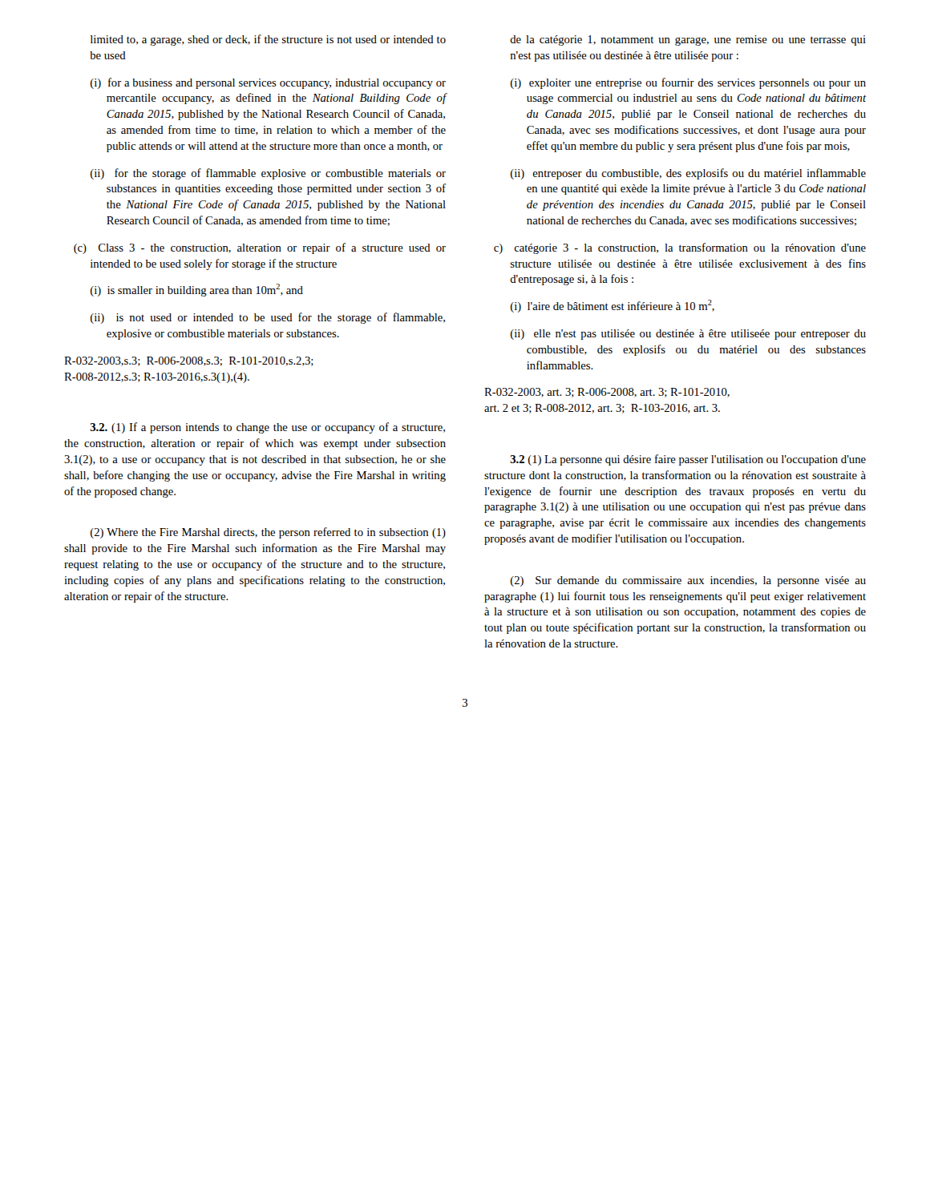limited to, a garage, shed or deck, if the structure is not used or intended to be used
(i) for a business and personal services occupancy, industrial occupancy or mercantile occupancy, as defined in the National Building Code of Canada 2015, published by the National Research Council of Canada, as amended from time to time, in relation to which a member of the public attends or will attend at the structure more than once a month, or
(ii) for the storage of flammable explosive or combustible materials or substances in quantities exceeding those permitted under section 3 of the National Fire Code of Canada 2015, published by the National Research Council of Canada, as amended from time to time;
(c) Class 3 - the construction, alteration or repair of a structure used or intended to be used solely for storage if the structure
(i) is smaller in building area than 10m2, and
(ii) is not used or intended to be used for the storage of flammable, explosive or combustible materials or substances.
R-032-2003,s.3; R-006-2008,s.3; R-101-2010,s.2,3;
R-008-2012,s.3; R-103-2016,s.3(1),(4).
3.2. (1) If a person intends to change the use or occupancy of a structure, the construction, alteration or repair of which was exempt under subsection 3.1(2), to a use or occupancy that is not described in that subsection, he or she shall, before changing the use or occupancy, advise the Fire Marshal in writing of the proposed change.
(2) Where the Fire Marshal directs, the person referred to in subsection (1) shall provide to the Fire Marshal such information as the Fire Marshal may request relating to the use or occupancy of the structure and to the structure, including copies of any plans and specifications relating to the construction, alteration or repair of the structure.
de la catégorie 1, notamment un garage, une remise ou une terrasse qui n'est pas utilisée ou destinée à être utilisée pour :
(i) exploiter une entreprise ou fournir des services personnels ou pour un usage commercial ou industriel au sens du Code national du bâtiment du Canada 2015, publié par le Conseil national de recherches du Canada, avec ses modifications successives, et dont l'usage aura pour effet qu'un membre du public y sera présent plus d'une fois par mois,
(ii) entreposer du combustible, des explosifs ou du matériel inflammable en une quantité qui exède la limite prévue à l'article 3 du Code national de prévention des incendies du Canada 2015, publié par le Conseil national de recherches du Canada, avec ses modifications successives;
c) catégorie 3 - la construction, la transformation ou la rénovation d'une structure utilisée ou destinée à être utilisée exclusivement à des fins d'entreposage si, à la fois :
(i) l'aire de bâtiment est inférieure à 10 m2,
(ii) elle n'est pas utilisée ou destinée à être utiliseée pour entreposer du combustible, des explosifs ou du matériel ou des substances inflammables.
R-032-2003, art. 3; R-006-2008, art. 3; R-101-2010,
art. 2 et 3; R-008-2012, art. 3; R-103-2016, art. 3.
3.2 (1) La personne qui désire faire passer l'utilisation ou l'occupation d'une structure dont la construction, la transformation ou la rénovation est soustraite à l'exigence de fournir une description des travaux proposés en vertu du paragraphe 3.1(2) à une utilisation ou une occupation qui n'est pas prévue dans ce paragraphe, avise par écrit le commissaire aux incendies des changements proposés avant de modifier l'utilisation ou l'occupation.
(2) Sur demande du commissaire aux incendies, la personne visée au paragraphe (1) lui fournit tous les renseignements qu'il peut exiger relativement à la structure et à son utilisation ou son occupation, notamment des copies de tout plan ou toute spécification portant sur la construction, la transformation ou la rénovation de la structure.
3